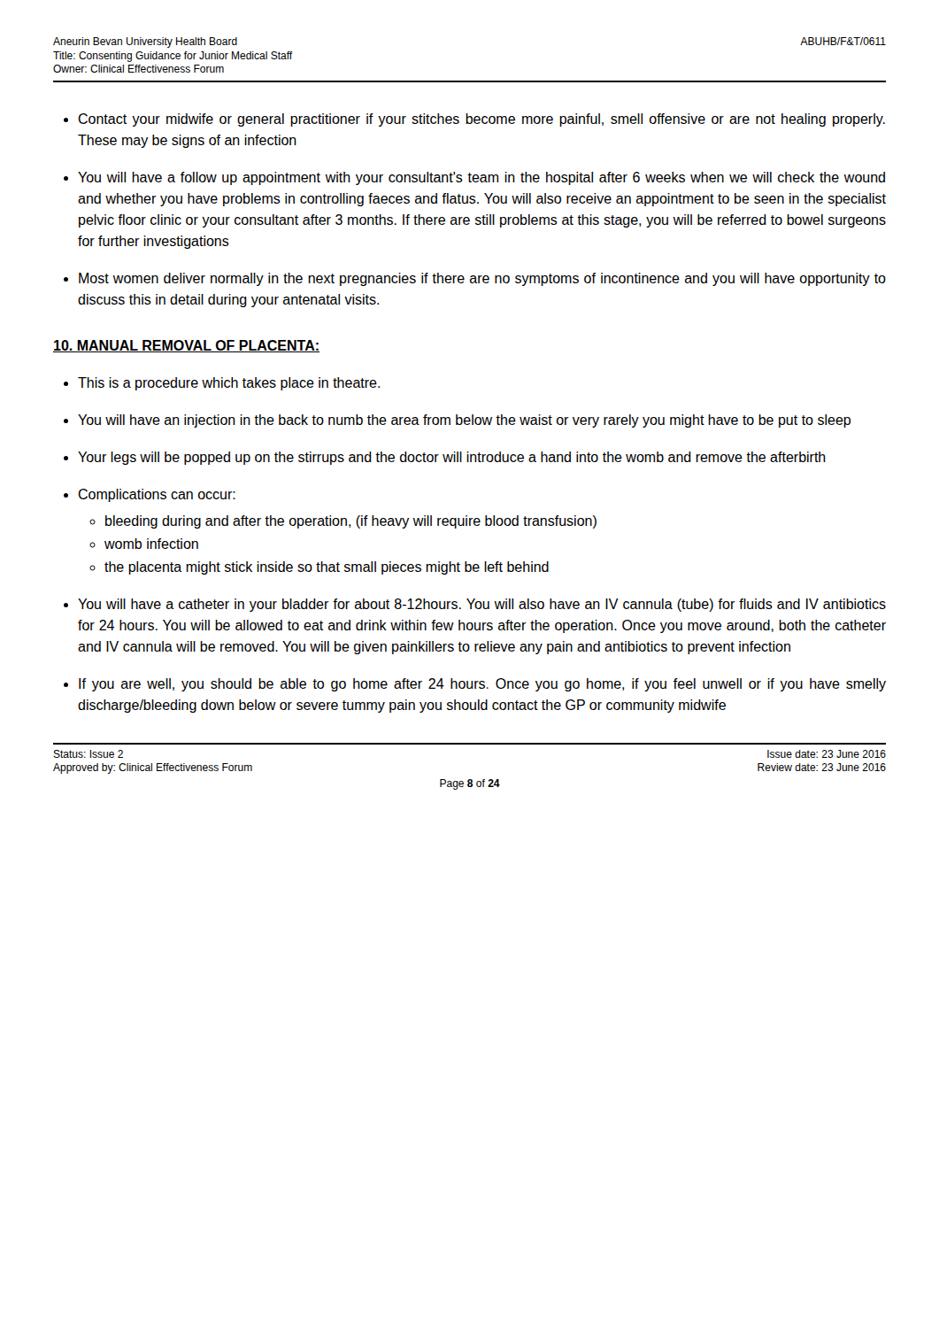Aneurin Bevan University Health Board
Title: Consenting Guidance for Junior Medical Staff
Owner: Clinical Effectiveness Forum
ABUHB/F&T/0611
Contact your midwife or general practitioner if your stitches become more painful, smell offensive or are not healing properly. These may be signs of an infection
You will have a follow up appointment with your consultant's team in the hospital after 6 weeks when we will check the wound and whether you have problems in controlling faeces and flatus. You will also receive an appointment to be seen in the specialist pelvic floor clinic or your consultant after 3 months. If there are still problems at this stage, you will be referred to bowel surgeons for further investigations
Most women deliver normally in the next pregnancies if there are no symptoms of incontinence and you will have opportunity to discuss this in detail during your antenatal visits.
10. MANUAL REMOVAL OF PLACENTA:
This is a procedure which takes place in theatre.
You will have an injection in the back to numb the area from below the waist or very rarely you might have to be put to sleep
Your legs will be popped up on the stirrups and the doctor will introduce a hand into the womb and remove the afterbirth
Complications can occur:
bleeding during and after the operation, (if heavy will require blood transfusion)
womb infection
the placenta might stick inside so that small pieces might be left behind
You will have a catheter in your bladder for about 8-12hours. You will also have an IV cannula (tube) for fluids and IV antibiotics for 24 hours. You will be allowed to eat and drink within few hours after the operation. Once you move around, both the catheter and IV cannula will be removed. You will be given painkillers to relieve any pain and antibiotics to prevent infection
If you are well, you should be able to go home after 24 hours. Once you go home, if you feel unwell or if you have smelly discharge/bleeding down below or severe tummy pain you should contact the GP or community midwife
Status: Issue 2
Issue date: 23 June 2016
Approved by: Clinical Effectiveness Forum
Review date: 23 June 2016
Page 8 of 24